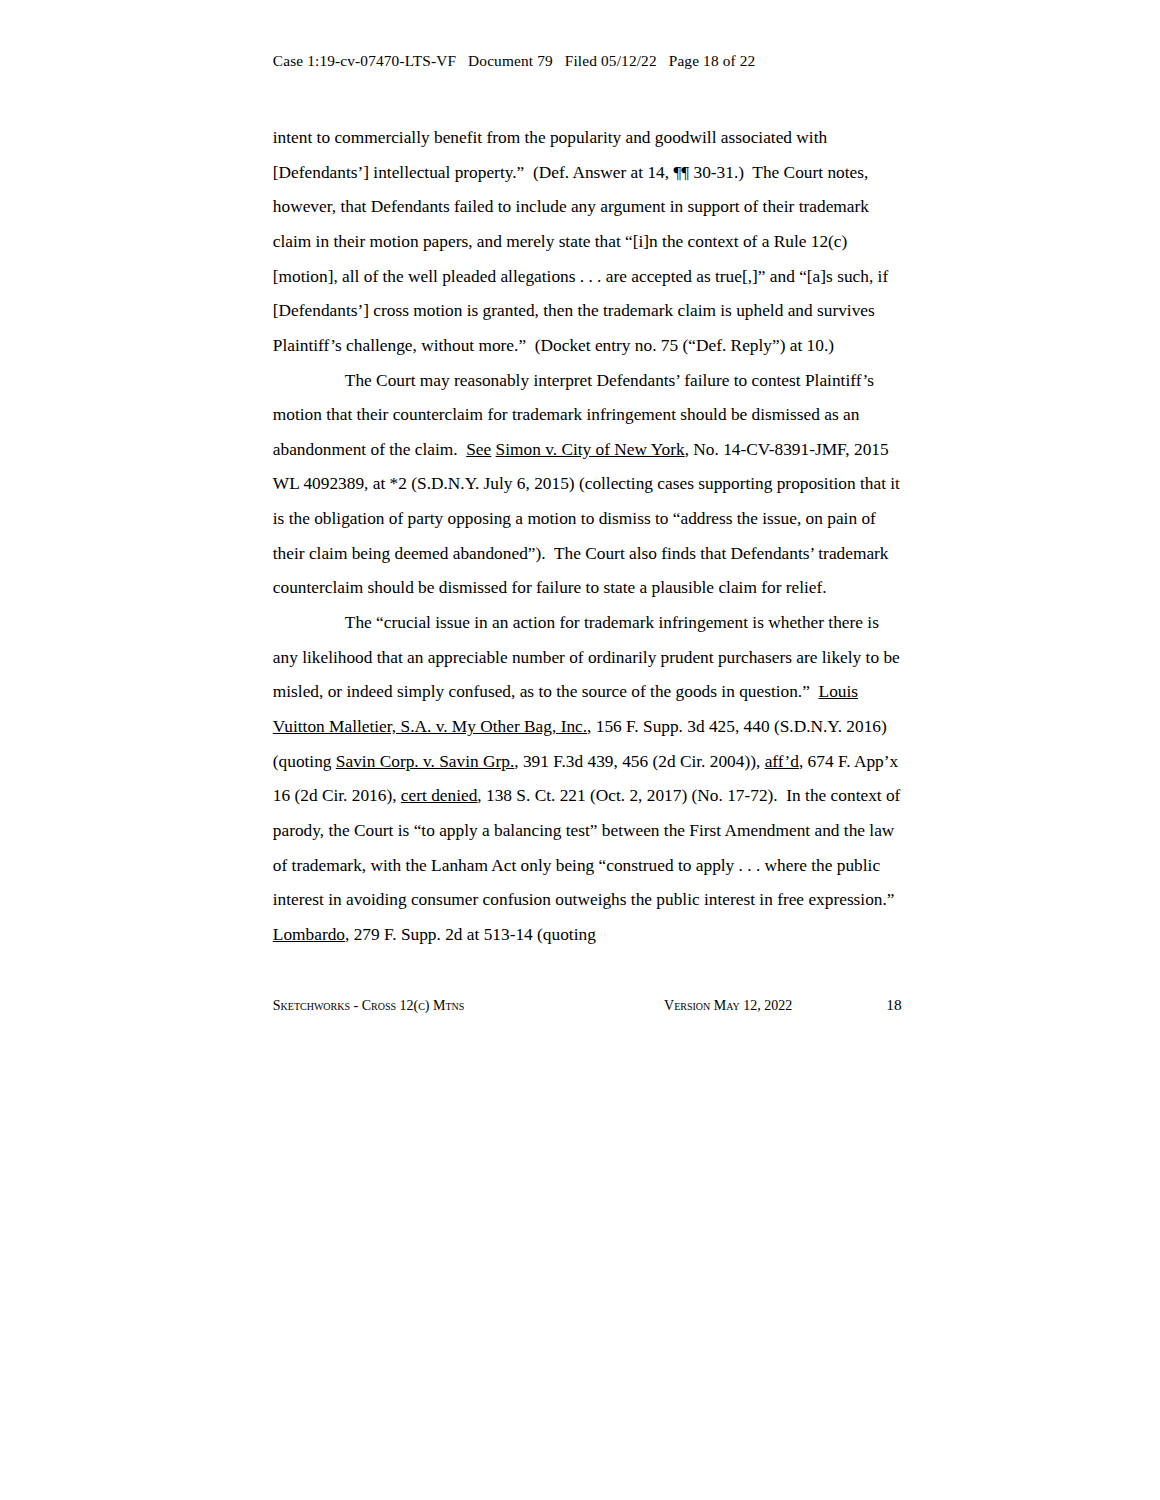Case 1:19-cv-07470-LTS-VF Document 79 Filed 05/12/22 Page 18 of 22
intent to commercially benefit from the popularity and goodwill associated with [Defendants’] intellectual property.” (Def. Answer at 14, ¶¶ 30-31.) The Court notes, however, that Defendants failed to include any argument in support of their trademark claim in their motion papers, and merely state that “[i]n the context of a Rule 12(c) [motion], all of the well pleaded allegations . . . are accepted as true[,]” and “[a]s such, if [Defendants’] cross motion is granted, then the trademark claim is upheld and survives Plaintiff’s challenge, without more.” (Docket entry no. 75 (“Def. Reply”) at 10.)
The Court may reasonably interpret Defendants’ failure to contest Plaintiff’s motion that their counterclaim for trademark infringement should be dismissed as an abandonment of the claim. See Simon v. City of New York, No. 14-CV-8391-JMF, 2015 WL 4092389, at *2 (S.D.N.Y. July 6, 2015) (collecting cases supporting proposition that it is the obligation of party opposing a motion to dismiss to “address the issue, on pain of their claim being deemed abandoned”). The Court also finds that Defendants’ trademark counterclaim should be dismissed for failure to state a plausible claim for relief.
The “crucial issue in an action for trademark infringement is whether there is any likelihood that an appreciable number of ordinarily prudent purchasers are likely to be misled, or indeed simply confused, as to the source of the goods in question.” Louis Vuitton Malletier, S.A. v. My Other Bag, Inc., 156 F. Supp. 3d 425, 440 (S.D.N.Y. 2016) (quoting Savin Corp. v. Savin Grp., 391 F.3d 439, 456 (2d Cir. 2004)), aff’d, 674 F. App’x 16 (2d Cir. 2016), cert denied, 138 S. Ct. 221 (Oct. 2, 2017) (No. 17-72). In the context of parody, the Court is “to apply a balancing test” between the First Amendment and the law of trademark, with the Lanham Act only being “construed to apply . . . where the public interest in avoiding consumer confusion outweighs the public interest in free expression.” Lombardo, 279 F. Supp. 2d at 513-14 (quoting
Sketchworks - Cross 12(c) Mtns Version May 12, 2022 18